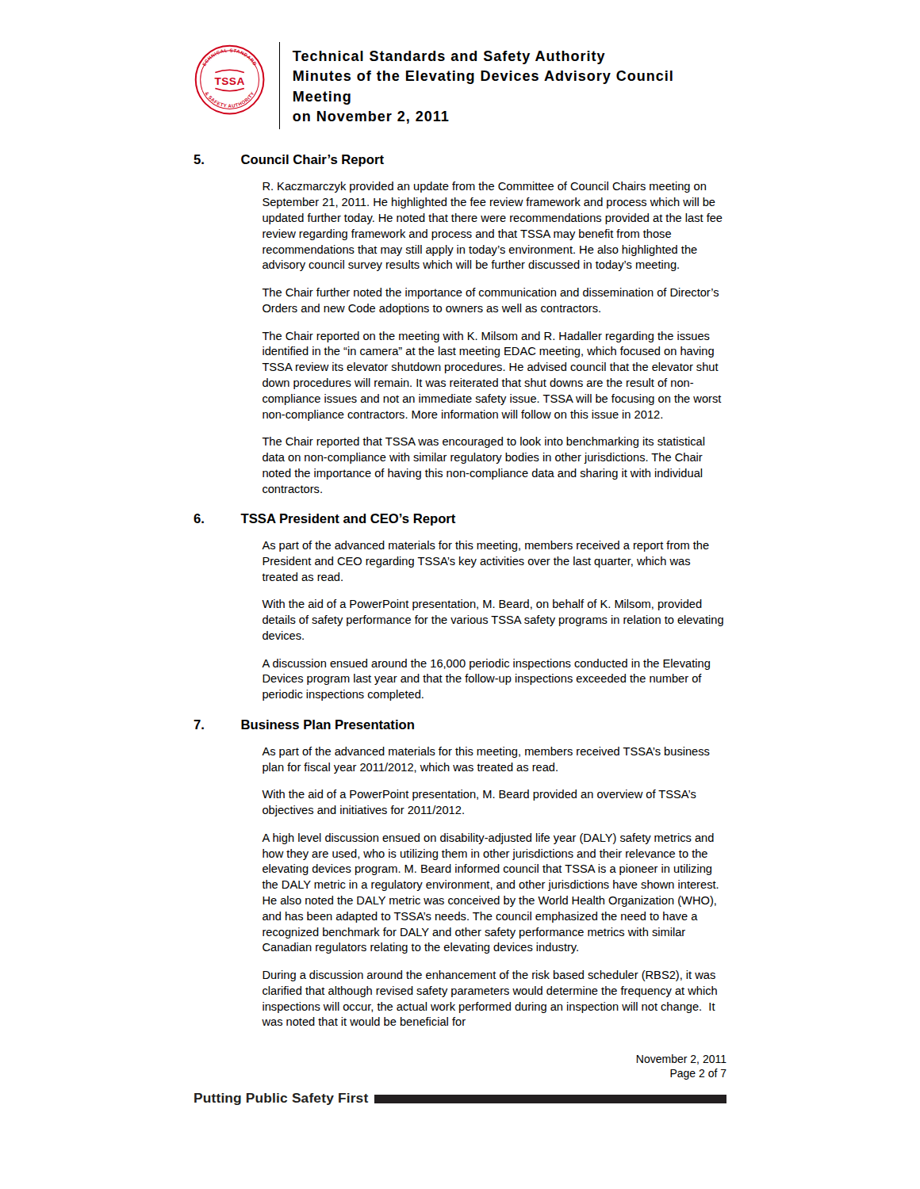TECHNICAL STANDARDS & SAFETY AUTHORITY TSSA
Technical Standards and Safety Authority
Minutes of the Elevating Devices Advisory Council Meeting
on November 2, 2011
5.
Council Chair’s Report
R. Kaczmarczyk provided an update from the Committee of Council Chairs meeting on September 21, 2011. He highlighted the fee review framework and process which will be updated further today. He noted that there were recommendations provided at the last fee review regarding framework and process and that TSSA may benefit from those recommendations that may still apply in today’s environment. He also highlighted the advisory council survey results which will be further discussed in today’s meeting.
The Chair further noted the importance of communication and dissemination of Director’s Orders and new Code adoptions to owners as well as contractors.
The Chair reported on the meeting with K. Milsom and R. Hadaller regarding the issues identified in the “in camera” at the last meeting EDAC meeting, which focused on having TSSA review its elevator shutdown procedures. He advised council that the elevator shut down procedures will remain. It was reiterated that shut downs are the result of non-compliance issues and not an immediate safety issue. TSSA will be focusing on the worst non-compliance contractors. More information will follow on this issue in 2012.
The Chair reported that TSSA was encouraged to look into benchmarking its statistical data on non-compliance with similar regulatory bodies in other jurisdictions. The Chair noted the importance of having this non-compliance data and sharing it with individual contractors.
6.
TSSA President and CEO’s Report
As part of the advanced materials for this meeting, members received a report from the President and CEO regarding TSSA’s key activities over the last quarter, which was treated as read.
With the aid of a PowerPoint presentation, M. Beard, on behalf of K. Milsom, provided details of safety performance for the various TSSA safety programs in relation to elevating devices.
A discussion ensued around the 16,000 periodic inspections conducted in the Elevating Devices program last year and that the follow-up inspections exceeded the number of periodic inspections completed.
7.
Business Plan Presentation
As part of the advanced materials for this meeting, members received TSSA’s business plan for fiscal year 2011/2012, which was treated as read.
With the aid of a PowerPoint presentation, M. Beard provided an overview of TSSA’s objectives and initiatives for 2011/2012.
A high level discussion ensued on disability-adjusted life year (DALY) safety metrics and how they are used, who is utilizing them in other jurisdictions and their relevance to the elevating devices program. M. Beard informed council that TSSA is a pioneer in utilizing the DALY metric in a regulatory environment, and other jurisdictions have shown interest. He also noted the DALY metric was conceived by the World Health Organization (WHO), and has been adapted to TSSA’s needs. The council emphasized the need to have a recognized benchmark for DALY and other safety performance metrics with similar Canadian regulators relating to the elevating devices industry.
During a discussion around the enhancement of the risk based scheduler (RBS2), it was clarified that although revised safety parameters would determine the frequency at which inspections will occur, the actual work performed during an inspection will not change. It was noted that it would be beneficial for
November 2, 2011
Page 2 of 7
Putting Public Safety First